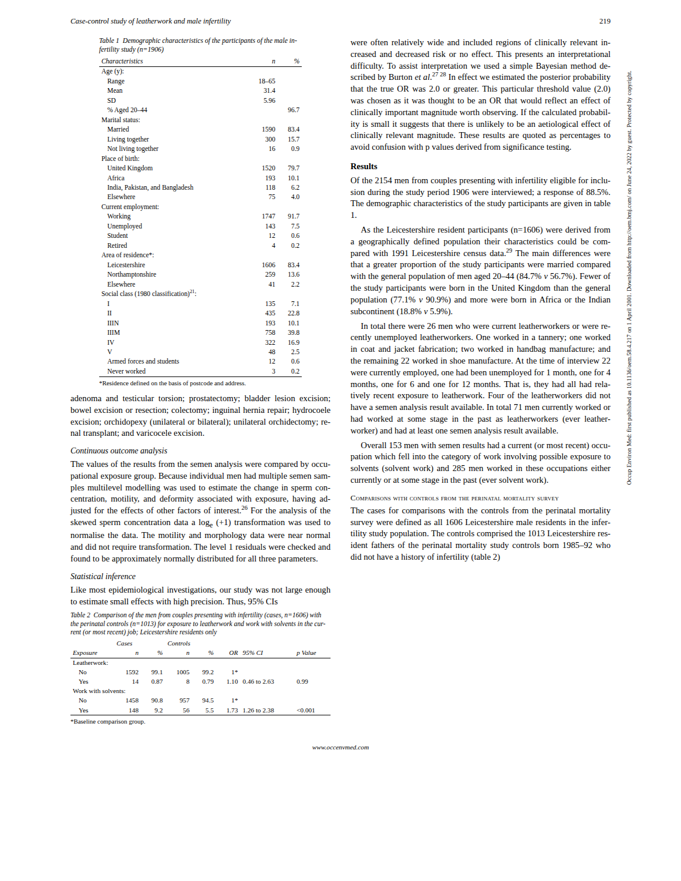Occup Environ Med: first published as 10.1136/oem.58.4.217 on 1 April 2001. Downloaded from http://oem.bmj.com/ on June 24, 2022 by guest. Protected by copyright.
Case-control study of leatherwork and male infertility 219
Table 1 Demographic characteristics of the participants of the male infertility study (n=1906)
| Characteristics | n | % |
| --- | --- | --- |
| Age (y): | | |
| Range | 18–65 | |
| Mean | 31.4 | |
| SD | 5.96 | |
| % Aged 20–44 | | 96.7 |
| Marital status: | | |
| Married | 1590 | 83.4 |
| Living together | 300 | 15.7 |
| Not living together | 16 | 0.9 |
| Place of birth: | | |
| United Kingdom | 1520 | 79.7 |
| Africa | 193 | 10.1 |
| India, Pakistan, and Bangladesh | 118 | 6.2 |
| Elsewhere | 75 | 4.0 |
| Current employment: | | |
| Working | 1747 | 91.7 |
| Unemployed | 143 | 7.5 |
| Student | 12 | 0.6 |
| Retired | 4 | 0.2 |
| Area of residence*: | | |
| Leicestershire | 1606 | 83.4 |
| Northamptonshire | 259 | 13.6 |
| Elsewhere | 41 | 2.2 |
| Social class (1980 classification) 21 : | | |
| I | 135 | 7.1 |
| II | 435 | 22.8 |
| IIIN | 193 | 10.1 |
| IIIM | 758 | 39.8 |
| IV | 322 | 16.9 |
| V | 48 | 2.5 |
| Armed forces and students | 12 | 0.6 |
| Never worked | 3 | 0.2 |
*Residence defined on the basis of postcode and address.
adenoma and testicular torsion; prostatectomy; bladder lesion excision; bowel excision or resection; colectomy; inguinal hernia repair; hydrocoele excision; orchidopexy (unilateral or bilateral); unilateral orchidectomy; renal transplant; and varicocele excision.
Continuous outcome analysis
The values of the results from the semen analysis were compared by occupational exposure group. Because individual men had multiple semen samples multilevel modelling was used to estimate the change in sperm concentration, motility, and deformity associated with exposure, having adjusted for the effects of other factors of interest.26 For the analysis of the skewed sperm concentration data a loge (+1) transformation was used to normalise the data. The motility and morphology data were near normal and did not require transformation. The level 1 residuals were checked and found to be approximately normally distributed for all three parameters.
Statistical inference
Like most epidemiological investigations, our study was not large enough to estimate small effects with high precision. Thus, 95% CIs
Table 2 Comparison of the men from couples presenting with infertility (cases, n=1606) with the perinatal controls (n=1013) for exposure to leatherwork and work with solvents in the current (or most recent) job; Leicestershire residents only
| Exposure | Cases | Controls | OR | 95% CI | p Value |
| --- | --- | --- | --- | --- | --- |
| n | % | n | % |
| Leatherwork: |
| No | 1592 | 99.1 | 1005 | 99.2 | 1* | | |
| Yes | 14 | 0.87 | 8 | 0.79 | 1.10 | 0.46 to 2.63 | 0.99 |
| Work with solvents: |
| No | 1458 | 90.8 | 957 | 94.5 | 1* | | |
| Yes | 148 | 9.2 | 56 | 5.5 | 1.73 | 1.26 to 2.38 | <0.001 |
*Baseline comparison group.
were often relatively wide and included regions of clinically relevant increased and decreased risk or no effect. This presents an interpretational difficulty. To assist interpretation we used a simple Bayesian method described by Burton et al.27 28 In effect we estimated the posterior probability that the true OR was 2.0 or greater. This particular threshold value (2.0) was chosen as it was thought to be an OR that would reflect an effect of clinically important magnitude worth observing. If the calculated probability is small it suggests that there is unlikely to be an aetiological effect of clinically relevant magnitude. These results are quoted as percentages to avoid confusion with p values derived from significance testing.
Results
Of the 2154 men from couples presenting with infertility eligible for inclusion during the study period 1906 were interviewed; a response of 88.5%. The demographic characteristics of the study participants are given in table 1.
As the Leicestershire resident participants (n=1606) were derived from a geographically defined population their characteristics could be compared with 1991 Leicestershire census data.29 The main differences were that a greater proportion of the study participants were married compared with the general population of men aged 20–44 (84.7% v 56.7%). Fewer of the study participants were born in the United Kingdom than the general population (77.1% v 90.9%) and more were born in Africa or the Indian subcontinent (18.8% v 5.9%).
In total there were 26 men who were current leatherworkers or were recently unemployed leatherworkers. One worked in a tannery; one worked in coat and jacket fabrication; two worked in handbag manufacture; and the remaining 22 worked in shoe manufacture. At the time of interview 22 were currently employed, one had been unemployed for 1 month, one for 4 months, one for 6 and one for 12 months. That is, they had all had relatively recent exposure to leatherwork. Four of the leatherworkers did not have a semen analysis result available. In total 71 men currently worked or had worked at some stage in the past as leatherworkers (ever leatherworker) and had at least one semen analysis result available.
Overall 153 men with semen results had a current (or most recent) occupation which fell into the category of work involving possible exposure to solvents (solvent work) and 285 men worked in these occupations either currently or at some stage in the past (ever solvent work).
Comparisons with controls from the perinatal mortality survey
The cases for comparisons with the controls from the perinatal mortality survey were defined as all 1606 Leicestershire male residents in the infertility study population. The controls comprised the 1013 Leicestershire resident fathers of the perinatal mortality study controls born 1985–92 who did not have a history of infertility (table 2)
www.occenvmed.com